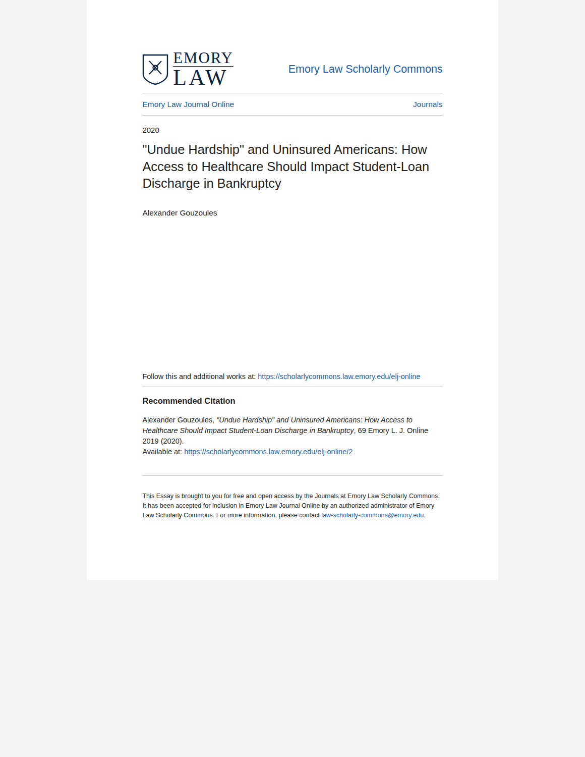EMORY LAW
Emory Law Scholarly Commons
Emory Law Journal Online Journals
2020
"Undue Hardship" and Uninsured Americans: How Access to Healthcare Should Impact Student-Loan Discharge in Bankruptcy
Alexander Gouzoules
Follow this and additional works at: https://scholarlycommons.law.emory.edu/elj-online
Recommended Citation
Alexander Gouzoules, "Undue Hardship" and Uninsured Americans: How Access to Healthcare Should Impact Student-Loan Discharge in Bankruptcy, 69 Emory L. J. Online 2019 (2020).
Available at: https://scholarlycommons.law.emory.edu/elj-online/2
This Essay is brought to you for free and open access by the Journals at Emory Law Scholarly Commons. It has been accepted for inclusion in Emory Law Journal Online by an authorized administrator of Emory Law Scholarly Commons. For more information, please contact law-scholarly-commons@emory.edu.